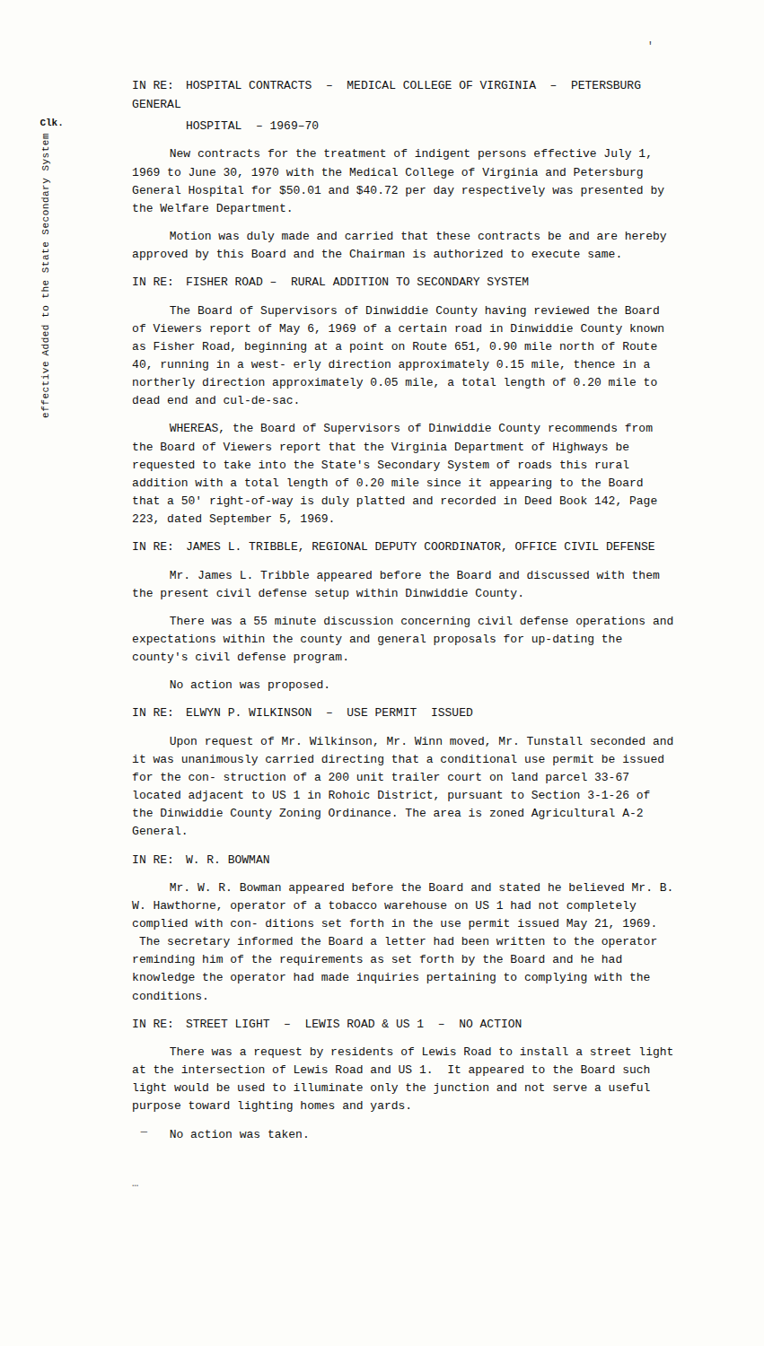'
Clk.
Added to the State Secondary System
effective
IN RE: HOSPITAL CONTRACTS – MEDICAL COLLEGE OF VIRGINIA – PETERSBURG GENERAL
HOSPITAL – 1969–70
New contracts for the treatment of indigent persons effective July 1, 1969 to June 30, 1970 with the Medical College of Virginia and Petersburg General Hospital for $50.01 and $40.72 per day respectively was presented by the Welfare Department.
Motion was duly made and carried that these contracts be and are hereby approved by this Board and the Chairman is authorized to execute same.
IN RE: FISHER ROAD – RURAL ADDITION TO SECONDARY SYSTEM
The Board of Supervisors of Dinwiddie County having reviewed the Board of Viewers report of May 6, 1969 of a certain road in Dinwiddie County known as Fisher Road, beginning at a point on Route 651, 0.90 mile north of Route 40, running in a west- erly direction approximately 0.15 mile, thence in a northerly direction approximately 0.05 mile, a total length of 0.20 mile to dead end and cul-de-sac.
WHEREAS, the Board of Supervisors of Dinwiddie County recommends from the Board of Viewers report that the Virginia Department of Highways be requested to take into the State's Secondary System of roads this rural addition with a total length of 0.20 mile since it appearing to the Board that a 50' right-of-way is duly platted and recorded in Deed Book 142, Page 223, dated September 5, 1969.
IN RE: JAMES L. TRIBBLE, REGIONAL DEPUTY COORDINATOR, OFFICE CIVIL DEFENSE
Mr. James L. Tribble appeared before the Board and discussed with them the present civil defense setup within Dinwiddie County.
There was a 55 minute discussion concerning civil defense operations and expectations within the county and general proposals for up-dating the county's civil defense program.
No action was proposed.
IN RE: ELWYN P. WILKINSON – USE PERMIT ISSUED
Upon request of Mr. Wilkinson, Mr. Winn moved, Mr. Tunstall seconded and it was unanimously carried directing that a conditional use permit be issued for the con- struction of a 200 unit trailer court on land parcel 33-67 located adjacent to US 1 in Rohoic District, pursuant to Section 3-1-26 of the Dinwiddie County Zoning Ordinance. The area is zoned Agricultural A-2 General.
IN RE: W. R. BOWMAN
Mr. W. R. Bowman appeared before the Board and stated he believed Mr. B. W. Hawthorne, operator of a tobacco warehouse on US 1 had not completely complied with con- ditions set forth in the use permit issued May 21, 1969. The secretary informed the Board a letter had been written to the operator reminding him of the requirements as set forth by the Board and he had knowledge the operator had made inquiries pertaining to complying with the conditions.
IN RE: STREET LIGHT – LEWIS ROAD & US 1 – NO ACTION
There was a request by residents of Lewis Road to install a street light at the intersection of Lewis Road and US 1. It appeared to the Board such light would be used to illuminate only the junction and not serve a useful purpose toward lighting homes and yards.
No action was taken.
—
…